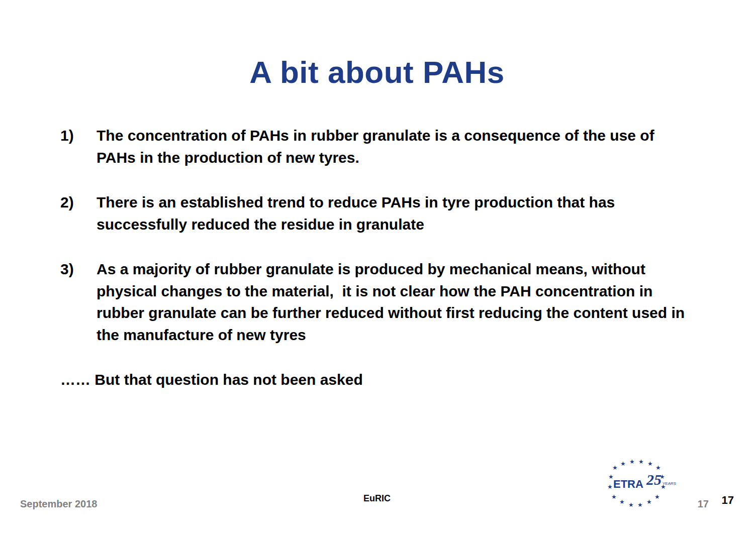A bit about PAHs
1) The concentration of PAHs in rubber granulate is a consequence of the use of PAHs in the production of new tyres.
2) There is an established trend to reduce PAHs in tyre production that has successfully reduced the residue in granulate
3) As a majority of rubber granulate is produced by mechanical means, without physical changes to the material, it is not clear how the PAH concentration in rubber granulate can be further reduced without first reducing the content used in the manufacture of new tyres
…… But that question has not been asked
September 2018
EuRIC
★ ★ ★ ★ ★ ★ ★ ★ ★ ★ ★ ★ ★ ★ ★ ★ ETRA 25 YEARS
17
17